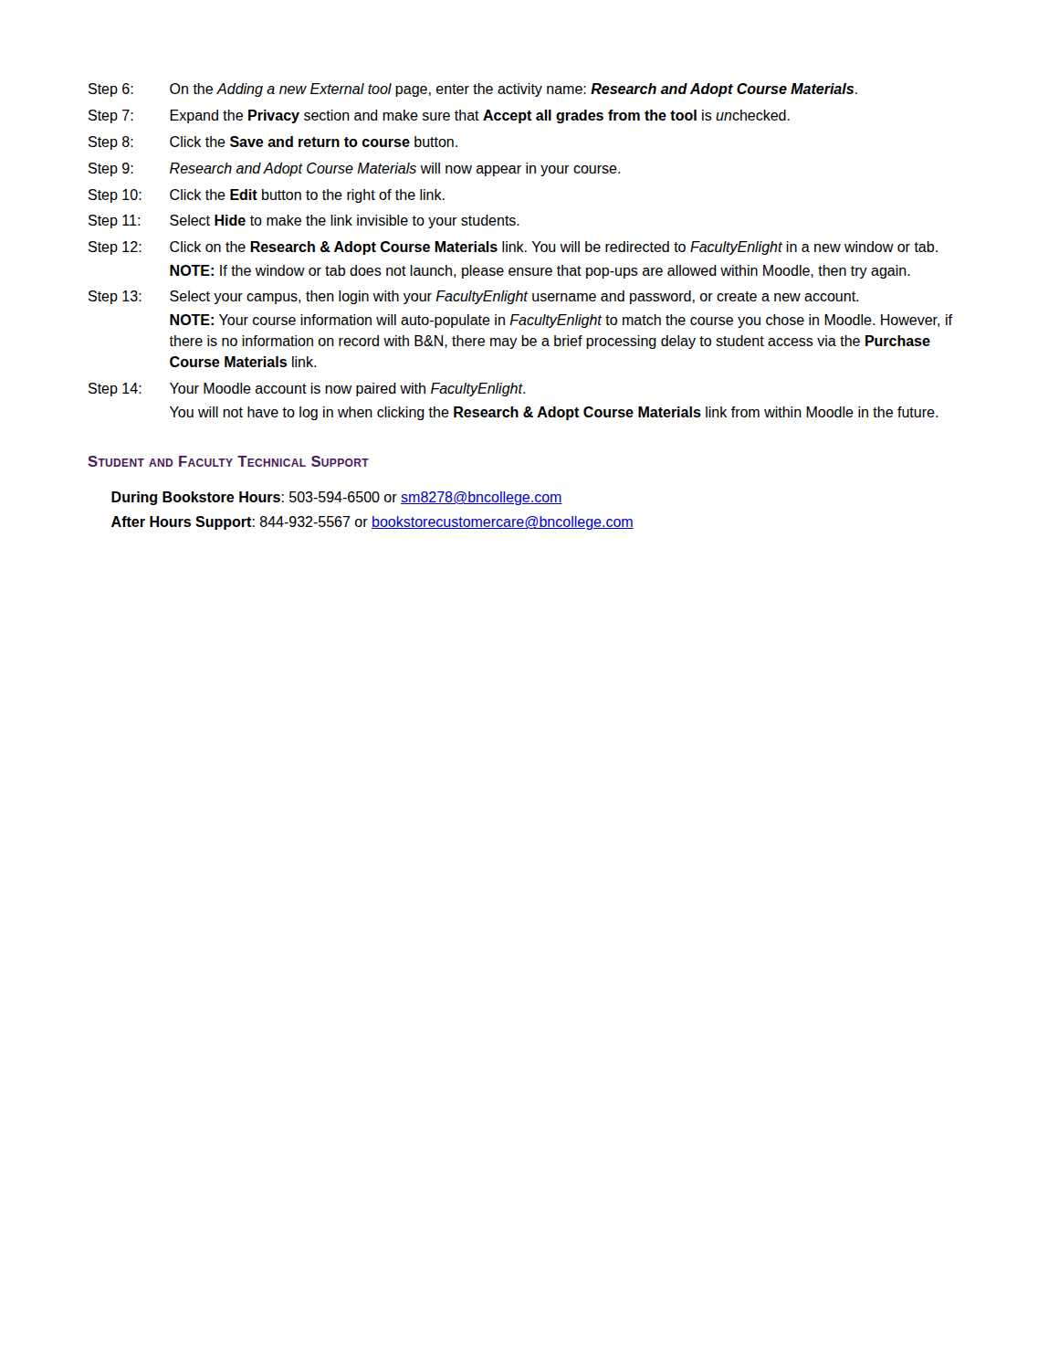| Step 6: | On the Adding a new External tool page, enter the activity name: Research and Adopt Course Materials . |
| Step 7: | Expand the Privacy section and make sure that Accept all grades from the tool is un checked. |
| Step 8: | Click the Save and return to course button. |
| Step 9: | Research and Adopt Course Materials will now appear in your course. |
| Step 10: | Click the Edit button to the right of the link. |
| Step 11: | Select Hide to make the link invisible to your students. |
| Step 12: | Click on the Research & Adopt Course Materials link. You will be redirected to FacultyEnlight in a new window or tab. NOTE: If the window or tab does not launch, please ensure that pop-ups are allowed within Moodle, then try again. |
| Step 13: | Select your campus, then login with your FacultyEnlight username and password, or create a new account. NOTE: Your course information will auto-populate in FacultyEnlight to match the course you chose in Moodle. However, if there is no information on record with B&N, there may be a brief processing delay to student access via the Purchase Course Materials link. |
| Step 14: | Your Moodle account is now paired with FacultyEnlight . You will not have to log in when clicking the Research & Adopt Course Materials link from within Moodle in the future. |
Student and Faculty Technical Support
During Bookstore Hours: 503-594-6500 or sm8278@bncollege.com
After Hours Support: 844-932-5567 or bookstorecustomercare@bncollege.com